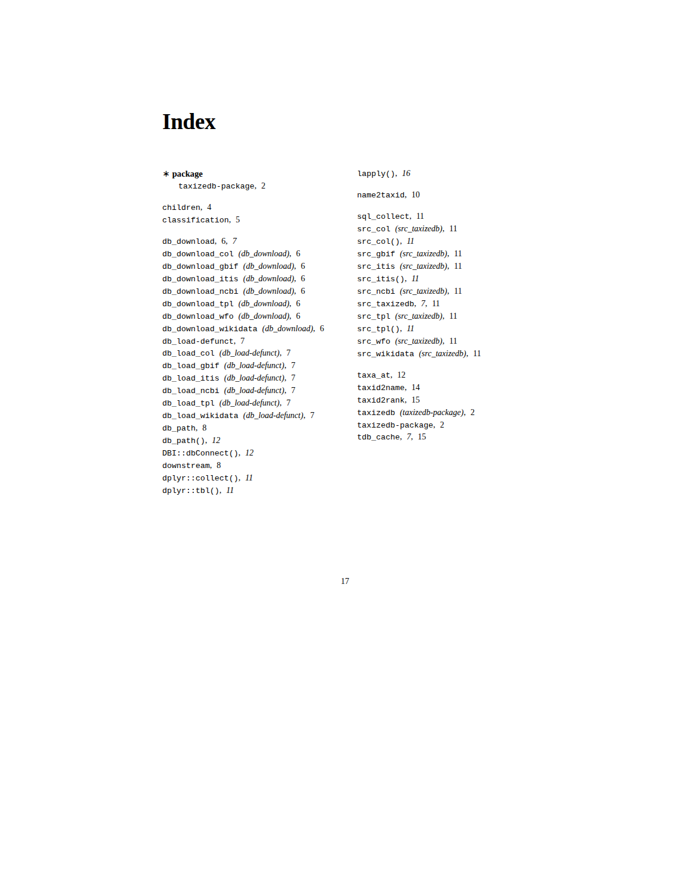Index
∗ package
taxizedb-package, 2
children, 4
classification, 5
db_download, 6, 7
db_download_col (db_download), 6
db_download_gbif (db_download), 6
db_download_itis (db_download), 6
db_download_ncbi (db_download), 6
db_download_tpl (db_download), 6
db_download_wfo (db_download), 6
db_download_wikidata (db_download), 6
db_load-defunct, 7
db_load_col (db_load-defunct), 7
db_load_gbif (db_load-defunct), 7
db_load_itis (db_load-defunct), 7
db_load_ncbi (db_load-defunct), 7
db_load_tpl (db_load-defunct), 7
db_load_wikidata (db_load-defunct), 7
db_path, 8
db_path(), 12
DBI::dbConnect(), 12
downstream, 8
dplyr::collect(), 11
dplyr::tbl(), 11
lapply(), 16
name2taxid, 10
sql_collect, 11
src_col (src_taxizedb), 11
src_col(), 11
src_gbif (src_taxizedb), 11
src_itis (src_taxizedb), 11
src_itis(), 11
src_ncbi (src_taxizedb), 11
src_taxizedb, 7, 11
src_tpl (src_taxizedb), 11
src_tpl(), 11
src_wfo (src_taxizedb), 11
src_wikidata (src_taxizedb), 11
taxa_at, 12
taxid2name, 14
taxid2rank, 15
taxizedb (taxizedb-package), 2
taxizedb-package, 2
tdb_cache, 7, 15
17